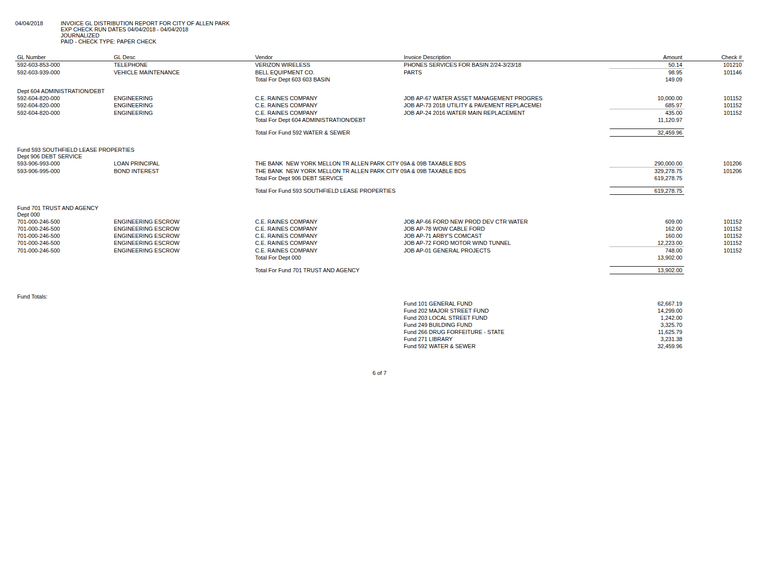04/04/2018
INVOICE GL DISTRIBUTION REPORT FOR CITY OF ALLEN PARK
EXP CHECK RUN DATES 04/04/2018 - 04/04/2018
JOURNALIZED
PAID - CHECK TYPE: PAPER CHECK
| GL Number | GL Desc | Vendor | Invoice Description | Amount | Check # |
| --- | --- | --- | --- | --- | --- |
| 592-603-853-000 | TELEPHONE | VERIZON WIRELESS | PHONES SERVICES FOR BASIN 2/24-3/23/18 | 50.14 | 101210 |
| 592-603-939-000 | VEHICLE MAINTENANCE | BELL EQUIPMENT CO. | PARTS | 98.95 | 101146 |
| | | Total For Dept 603 603 BASIN | 149.09 | |
| Dept 604 ADMINISTRATION/DEBT |
| 592-604-820-000 | ENGINEERING | C.E. RAINES COMPANY | JOB AP-67 WATER ASSET MANAGEMENT PROGRES | 10,000.00 | 101152 |
| 592-604-820-000 | ENGINEERING | C.E. RAINES COMPANY | JOB AP-73 2018 UTILITY & PAVEMENT REPLACEMEI | 685.97 | 101152 |
| 592-604-820-000 | ENGINEERING | C.E. RAINES COMPANY | JOB AP-24 2016 WATER MAIN REPLACEMENT | 435.00 | 101152 |
| | | Total For Dept 604 ADMINISTRATION/DEBT | 11,120.97 | |
| | | Total For Fund 592 WATER & SEWER | 32,459.96 | |
| Fund 593 SOUTHFIELD LEASE PROPERTIES |
| Dept 906 DEBT SERVICE |
| 593-906-993-000 | LOAN PRINCIPAL | THE BANK NEW YORK MELLON TR ALLEN PARK CITY 09A & 09B TAXABLE BDS | 290,000.00 | 101206 |
| 593-906-995-000 | BOND INTEREST | THE BANK NEW YORK MELLON TR ALLEN PARK CITY 09A & 09B TAXABLE BDS | 329,278.75 | 101206 |
| | | Total For Dept 906 DEBT SERVICE | 619,278.75 | |
| | | Total For Fund 593 SOUTHFIELD LEASE PROPERTIES | 619,278.75 | |
| Fund 701 TRUST AND AGENCY |
| Dept 000 |
| 701-000-246-500 | ENGINEERING ESCROW | C.E. RAINES COMPANY | JOB AP-66 FORD NEW PROD DEV CTR WATER | 609.00 | 101152 |
| 701-000-246-500 | ENGINEERING ESCROW | C.E. RAINES COMPANY | JOB AP-78 WOW CABLE FORD | 162.00 | 101152 |
| 701-000-246-500 | ENGINEERING ESCROW | C.E. RAINES COMPANY | JOB AP-71 ARBY'S COMCAST | 160.00 | 101152 |
| 701-000-246-500 | ENGINEERING ESCROW | C.E. RAINES COMPANY | JOB AP-72 FORD MOTOR WIND TUNNEL | 12,223.00 | 101152 |
| 701-000-246-500 | ENGINEERING ESCROW | C.E. RAINES COMPANY | JOB AP-01 GENERAL PROJECTS | 748.00 | 101152 |
| | | Total For Dept 000 | 13,902.00 | |
| | | Total For Fund 701 TRUST AND AGENCY | 13,902.00 | |
| Fund Totals: | |
| | Fund 101 GENERAL FUND | 62,667.19 | |
| | Fund 202 MAJOR STREET FUND | 14,299.00 | |
| | Fund 203 LOCAL STREET FUND | 1,242.00 | |
| | Fund 249 BUILDING FUND | 3,325.70 | |
| | Fund 266 DRUG FORFEITURE - STATE | 11,625.79 | |
| | Fund 271 LIBRARY | 3,231.38 | |
| | Fund 592 WATER & SEWER | 32,459.96 | |
6 of 7